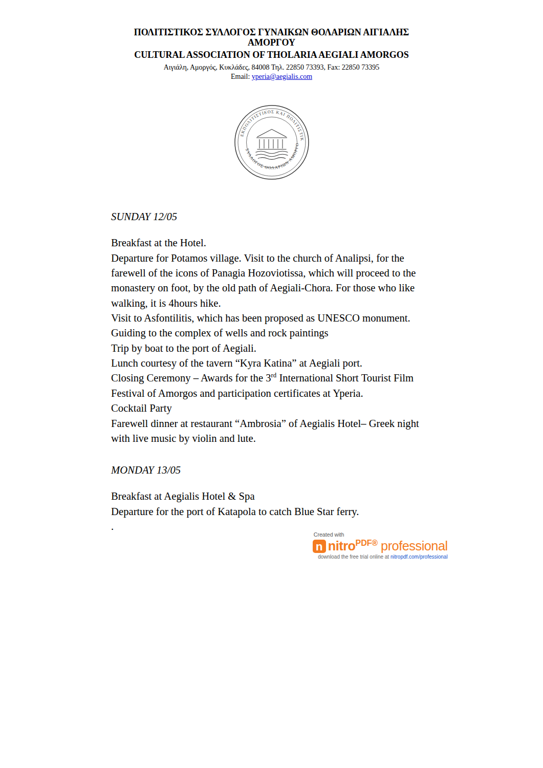ΠΟΛΙΤΙΣΤΙΚΟΣ ΣΥΛΛΟΓΟΣ ΓΥΝΑΙΚΩΝ ΘΟΛΑΡΙΩΝ ΑΙΓΙΑΛΗΣ
ΑΜΟΡΓΟΥ
CULTURAL ASSOCIATION OF THOLARIA AEGIALI AMORGOS
Αιγιάλη, Αμοργός, Κυκλάδες, 84008 Τηλ. 22850 73393, Fax: 22850 73395
Email: yperia@aegialis.com
ΕΚΠΟΛΙΤΙΣΤΙΚΟΣ ΚΑΙ ΠΟΛΙΤΙΣΤΙΚΟΣ ΣΥΛΛΟΓΟΣ ΘΟΛΑΡΙΩΝ ΑΜΟΡΓΟΥ
SUNDAY 12/05
Breakfast at the Hotel.
Departure for Potamos village. Visit to the church of Analipsi, for the farewell of the icons of Panagia Hozoviotissa, which will proceed to the monastery on foot, by the old path of Aegiali-Chora. For those who like walking, it is 4hours hike.
Visit to Asfontilitis, which has been proposed as UNESCO monument.
Guiding to the complex of wells and rock paintings
Trip by boat to the port of Aegiali.
Lunch courtesy of the tavern “Kyra Katina” at Aegiali port.
Closing Ceremony – Awards for the 3rd International Short Tourist Film Festival of Amorgos and participation certificates at Yperia.
Cocktail Party
Farewell dinner at restaurant “Ambrosia” of Aegialis Hotel– Greek night with live music by violin and lute.
MONDAY 13/05
Breakfast at Aegialis Hotel & Spa
Departure for the port of Katapola to catch Blue Star ferry.
.
Created with
n nitroPDF® professional
download the free trial online at nitropdf.com/professional